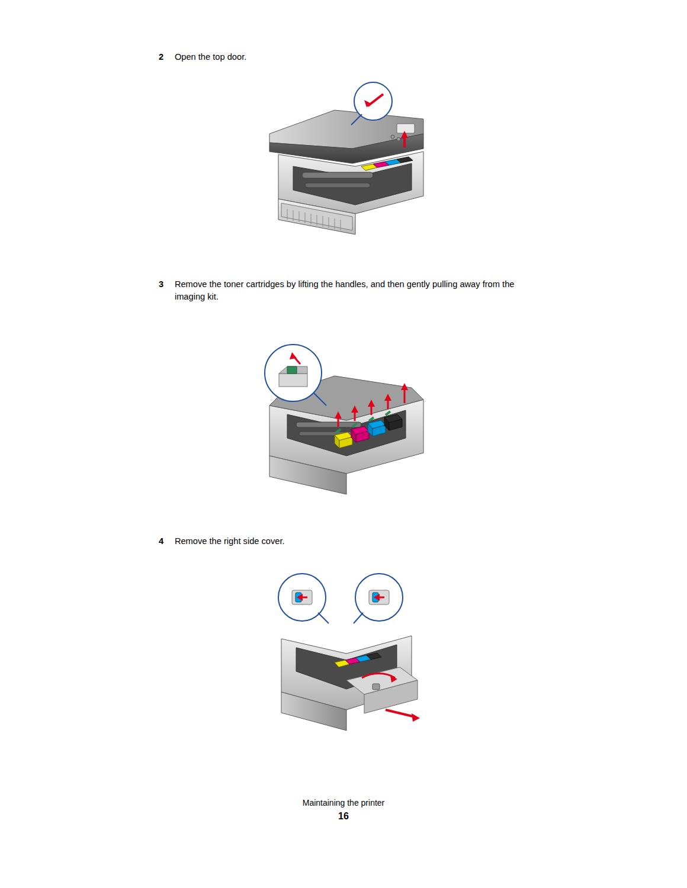2
Open the top door.
3
Remove the toner cartridges by lifting the handles, and then gently pulling away from the imaging kit.
4
Remove the right side cover.
Maintaining the printer
16